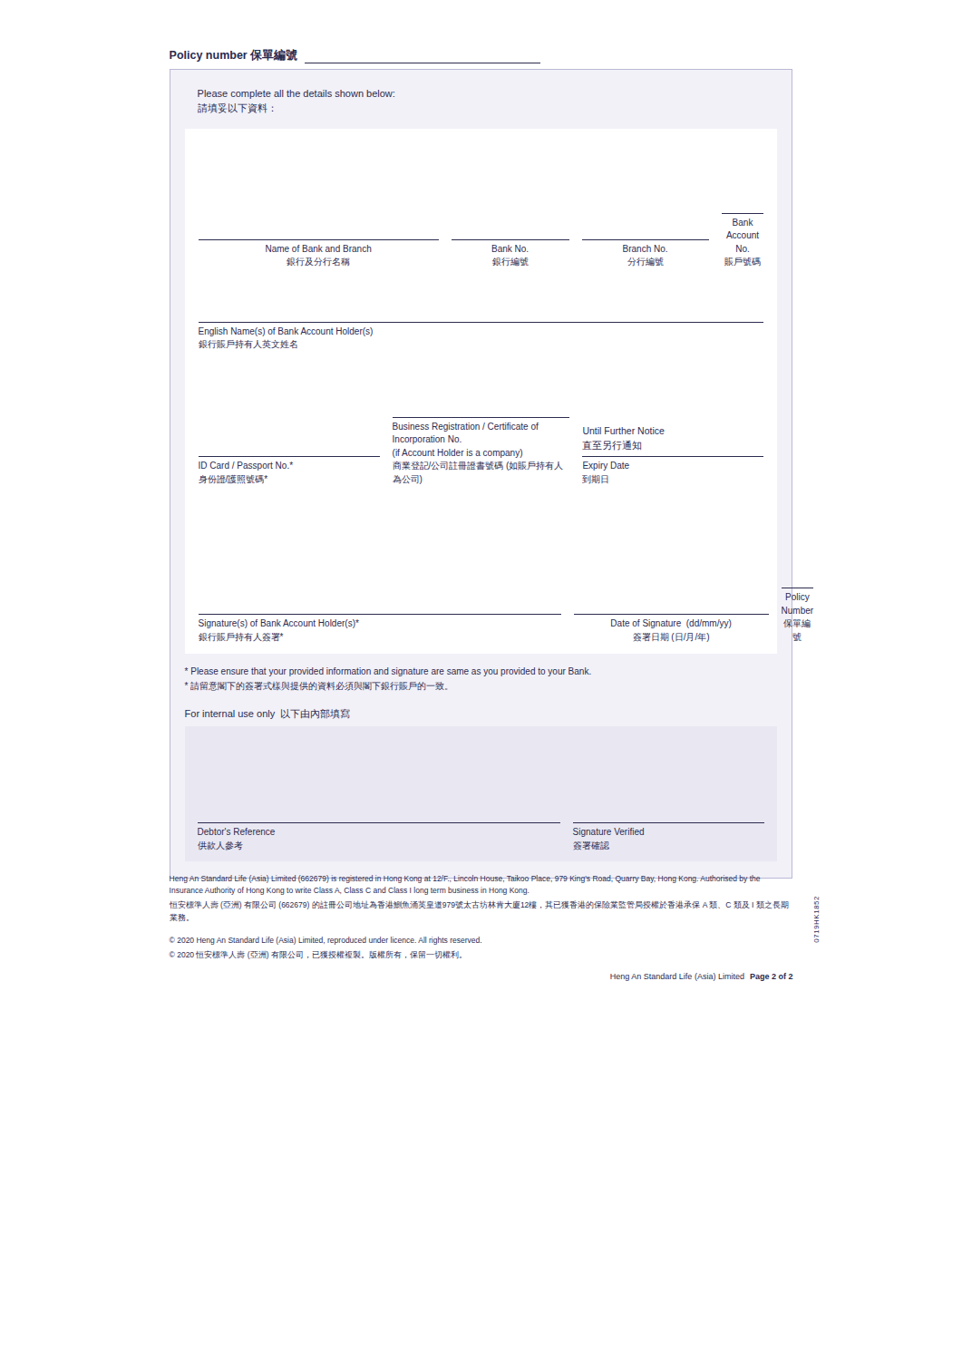Policy number 保單編號
Please complete all the details shown below:
請填妥以下資料：
Name of Bank and Branch
銀行及分行名稱
Bank No.
銀行編號
Branch No.
分行編號
Bank Account No.
賬戶號碼
English Name(s) of Bank Account Holder(s)
銀行賬戶持有人英文姓名
ID Card / Passport No.*
身份證/護照號碼*
Business Registration / Certificate of Incorporation No.
(if Account Holder is a company)
商業登記/公司註冊證書號碼 (如賬戶持有人為公司)
Until Further Notice
直至另行通知
Expiry Date
到期日
Signature(s) of Bank Account Holder(s)*
銀行賬戶持有人簽署*
Date of Signature (dd/mm/yy)
簽署日期 (日/月/年)
Policy Number
保單編號
* Please ensure that your provided information and signature are same as you provided to your Bank.
* 請留意閣下的簽署式樣與提供的資料必須與閣下銀行賬戶的一致。
For internal use only 以下由內部填寫
Debtor's Reference
供款人參考
Signature Verified
簽署確認
Heng An Standard Life (Asia) Limited (662679) is registered in Hong Kong at 12/F., Lincoln House, Taikoo Place, 979 King's Road, Quarry Bay, Hong Kong. Authorised by the Insurance Authority of Hong Kong to write Class A, Class C and Class I long term business in Hong Kong.
恒安標準人壽 (亞洲) 有限公司 (662679) 的註冊公司地址為香港鰂魚涌英皇道979號太古坊林肯大廈12樓，其已獲香港的保險業監管局授權於香港承保 A 類、C 類及 I 類之長期業務。
© 2020 Heng An Standard Life (Asia) Limited, reproduced under licence. All rights reserved.
© 2020 恒安標準人壽 (亞洲) 有限公司，已獲授權複製。版權所有，保留一切權利。
Heng An Standard Life (Asia) Limited Page 2 of 2
0719HK1852